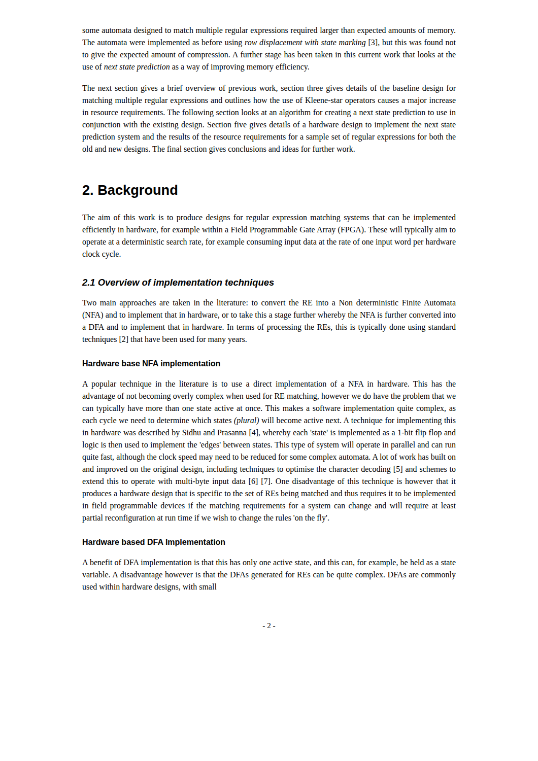some automata designed to match multiple regular expressions required larger than expected amounts of memory. The automata were implemented as before using row displacement with state marking [3], but this was found not to give the expected amount of compression. A further stage has been taken in this current work that looks at the use of next state prediction as a way of improving memory efficiency.
The next section gives a brief overview of previous work, section three gives details of the baseline design for matching multiple regular expressions and outlines how the use of Kleene-star operators causes a major increase in resource requirements. The following section looks at an algorithm for creating a next state prediction to use in conjunction with the existing design. Section five gives details of a hardware design to implement the next state prediction system and the results of the resource requirements for a sample set of regular expressions for both the old and new designs. The final section gives conclusions and ideas for further work.
2. Background
The aim of this work is to produce designs for regular expression matching systems that can be implemented efficiently in hardware, for example within a Field Programmable Gate Array (FPGA). These will typically aim to operate at a deterministic search rate, for example consuming input data at the rate of one input word per hardware clock cycle.
2.1 Overview of implementation techniques
Two main approaches are taken in the literature: to convert the RE into a Non deterministic Finite Automata (NFA) and to implement that in hardware, or to take this a stage further whereby the NFA is further converted into a DFA and to implement that in hardware. In terms of processing the REs, this is typically done using standard techniques [2] that have been used for many years.
Hardware base NFA implementation
A popular technique in the literature is to use a direct implementation of a NFA in hardware. This has the advantage of not becoming overly complex when used for RE matching, however we do have the problem that we can typically have more than one state active at once. This makes a software implementation quite complex, as each cycle we need to determine which states (plural) will become active next. A technique for implementing this in hardware was described by Sidhu and Prasanna [4], whereby each 'state' is implemented as a 1-bit flip flop and logic is then used to implement the 'edges' between states. This type of system will operate in parallel and can run quite fast, although the clock speed may need to be reduced for some complex automata. A lot of work has built on and improved on the original design, including techniques to optimise the character decoding [5] and schemes to extend this to operate with multi-byte input data [6] [7]. One disadvantage of this technique is however that it produces a hardware design that is specific to the set of REs being matched and thus requires it to be implemented in field programmable devices if the matching requirements for a system can change and will require at least partial reconfiguration at run time if we wish to change the rules 'on the fly'.
Hardware based DFA Implementation
A benefit of DFA implementation is that this has only one active state, and this can, for example, be held as a state variable. A disadvantage however is that the DFAs generated for REs can be quite complex. DFAs are commonly used within hardware designs, with small
- 2 -